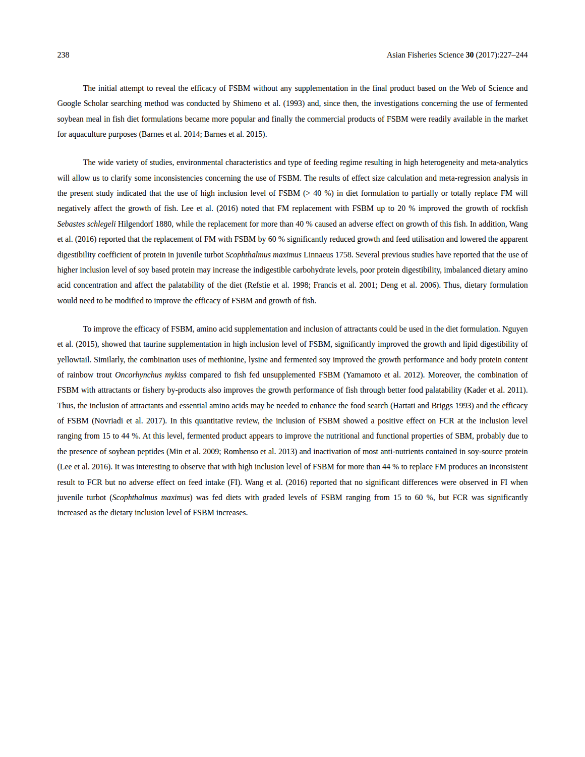238 Asian Fisheries Science 30 (2017):227–244
The initial attempt to reveal the efficacy of FSBM without any supplementation in the final product based on the Web of Science and Google Scholar searching method was conducted by Shimeno et al. (1993) and, since then, the investigations concerning the use of fermented soybean meal in fish diet formulations became more popular and finally the commercial products of FSBM were readily available in the market for aquaculture purposes (Barnes et al. 2014; Barnes et al. 2015).
The wide variety of studies, environmental characteristics and type of feeding regime resulting in high heterogeneity and meta-analytics will allow us to clarify some inconsistencies concerning the use of FSBM. The results of effect size calculation and meta-regression analysis in the present study indicated that the use of high inclusion level of FSBM (> 40 %) in diet formulation to partially or totally replace FM will negatively affect the growth of fish. Lee et al. (2016) noted that FM replacement with FSBM up to 20 % improved the growth of rockfish Sebastes schlegeli Hilgendorf 1880, while the replacement for more than 40 % caused an adverse effect on growth of this fish. In addition, Wang et al. (2016) reported that the replacement of FM with FSBM by 60 % significantly reduced growth and feed utilisation and lowered the apparent digestibility coefficient of protein in juvenile turbot Scophthalmus maximus Linnaeus 1758. Several previous studies have reported that the use of higher inclusion level of soy based protein may increase the indigestible carbohydrate levels, poor protein digestibility, imbalanced dietary amino acid concentration and affect the palatability of the diet (Refstie et al. 1998; Francis et al. 2001; Deng et al. 2006). Thus, dietary formulation would need to be modified to improve the efficacy of FSBM and growth of fish.
To improve the efficacy of FSBM, amino acid supplementation and inclusion of attractants could be used in the diet formulation. Nguyen et al. (2015), showed that taurine supplementation in high inclusion level of FSBM, significantly improved the growth and lipid digestibility of yellowtail. Similarly, the combination uses of methionine, lysine and fermented soy improved the growth performance and body protein content of rainbow trout Oncorhynchus mykiss compared to fish fed unsupplemented FSBM (Yamamoto et al. 2012). Moreover, the combination of FSBM with attractants or fishery by-products also improves the growth performance of fish through better food palatability (Kader et al. 2011). Thus, the inclusion of attractants and essential amino acids may be needed to enhance the food search (Hartati and Briggs 1993) and the efficacy of FSBM (Novriadi et al. 2017). In this quantitative review, the inclusion of FSBM showed a positive effect on FCR at the inclusion level ranging from 15 to 44 %. At this level, fermented product appears to improve the nutritional and functional properties of SBM, probably due to the presence of soybean peptides (Min et al. 2009; Rombenso et al. 2013) and inactivation of most anti-nutrients contained in soy-source protein (Lee et al. 2016). It was interesting to observe that with high inclusion level of FSBM for more than 44 % to replace FM produces an inconsistent result to FCR but no adverse effect on feed intake (FI). Wang et al. (2016) reported that no significant differences were observed in FI when juvenile turbot (Scophthalmus maximus) was fed diets with graded levels of FSBM ranging from 15 to 60 %, but FCR was significantly increased as the dietary inclusion level of FSBM increases.